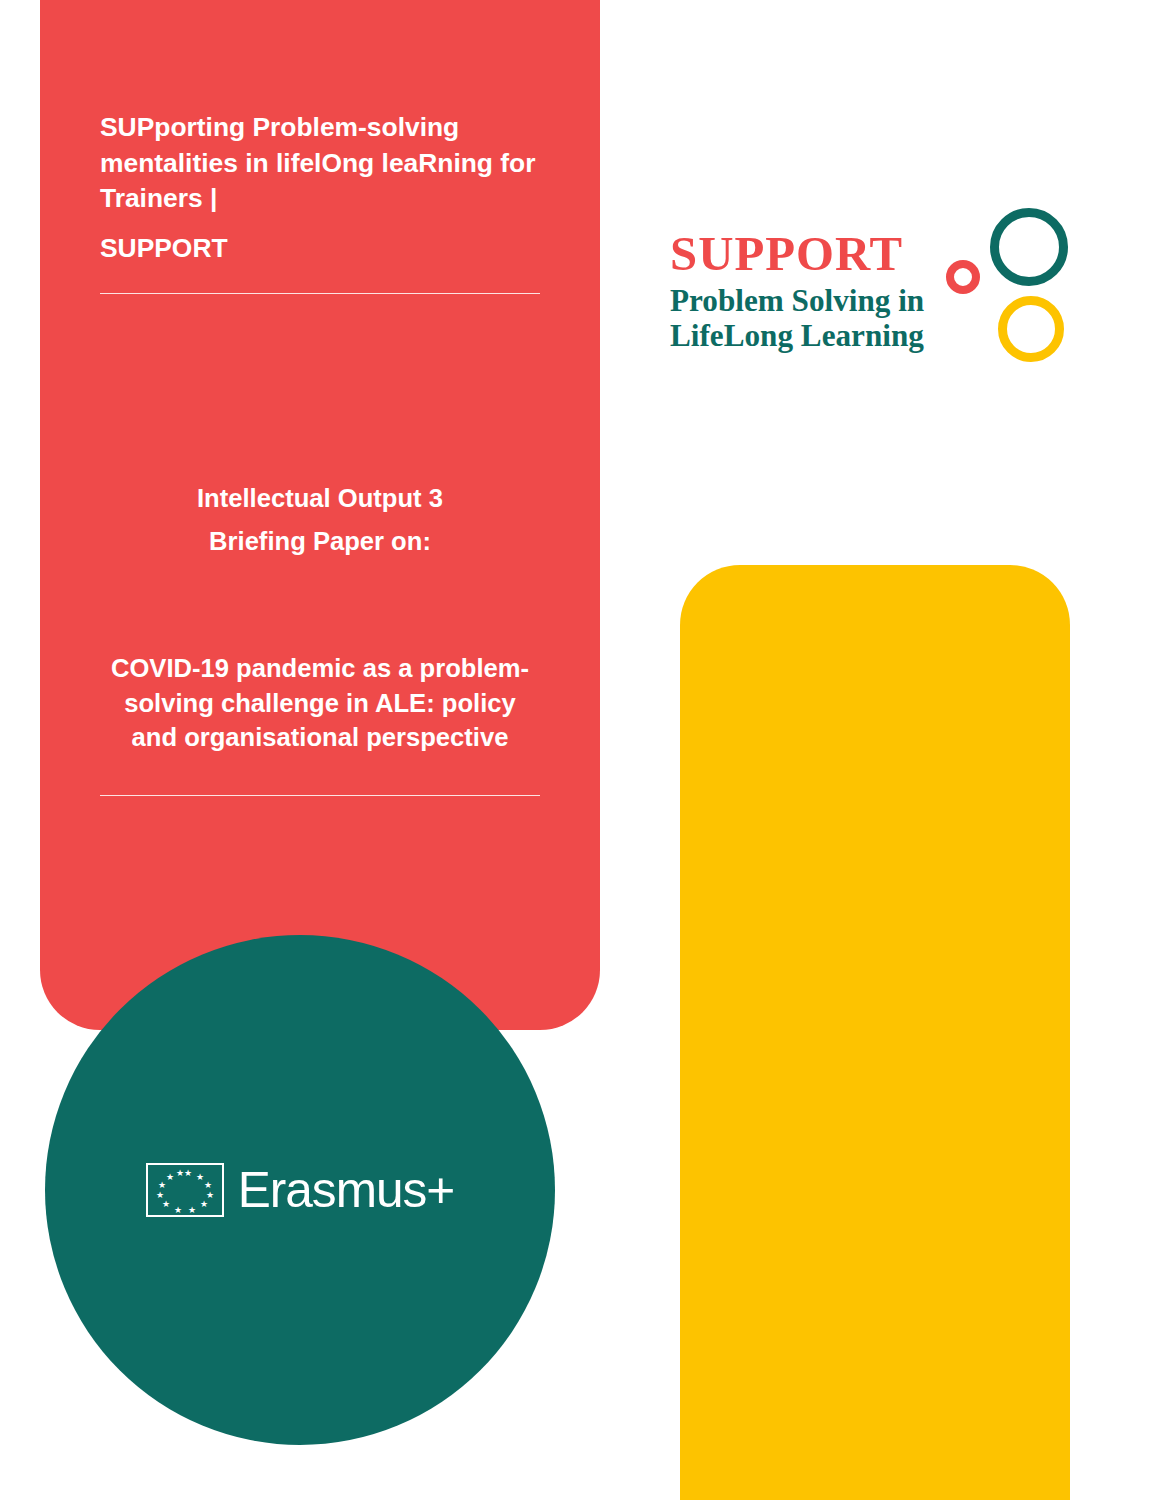SUPporting Problem-solving mentalities in lifelOng leaRning for Trainers | SUPPORT
Intellectual Output 3
Briefing Paper on:
COVID-19 pandemic as a problem-solving challenge in ALE: policy and organisational perspective
★ ★ ★ ★ ★ ★ ★ ★ ★ ★ ★ ★
Erasmus+
SUPPORT
Problem Solving in
LifeLong Learning